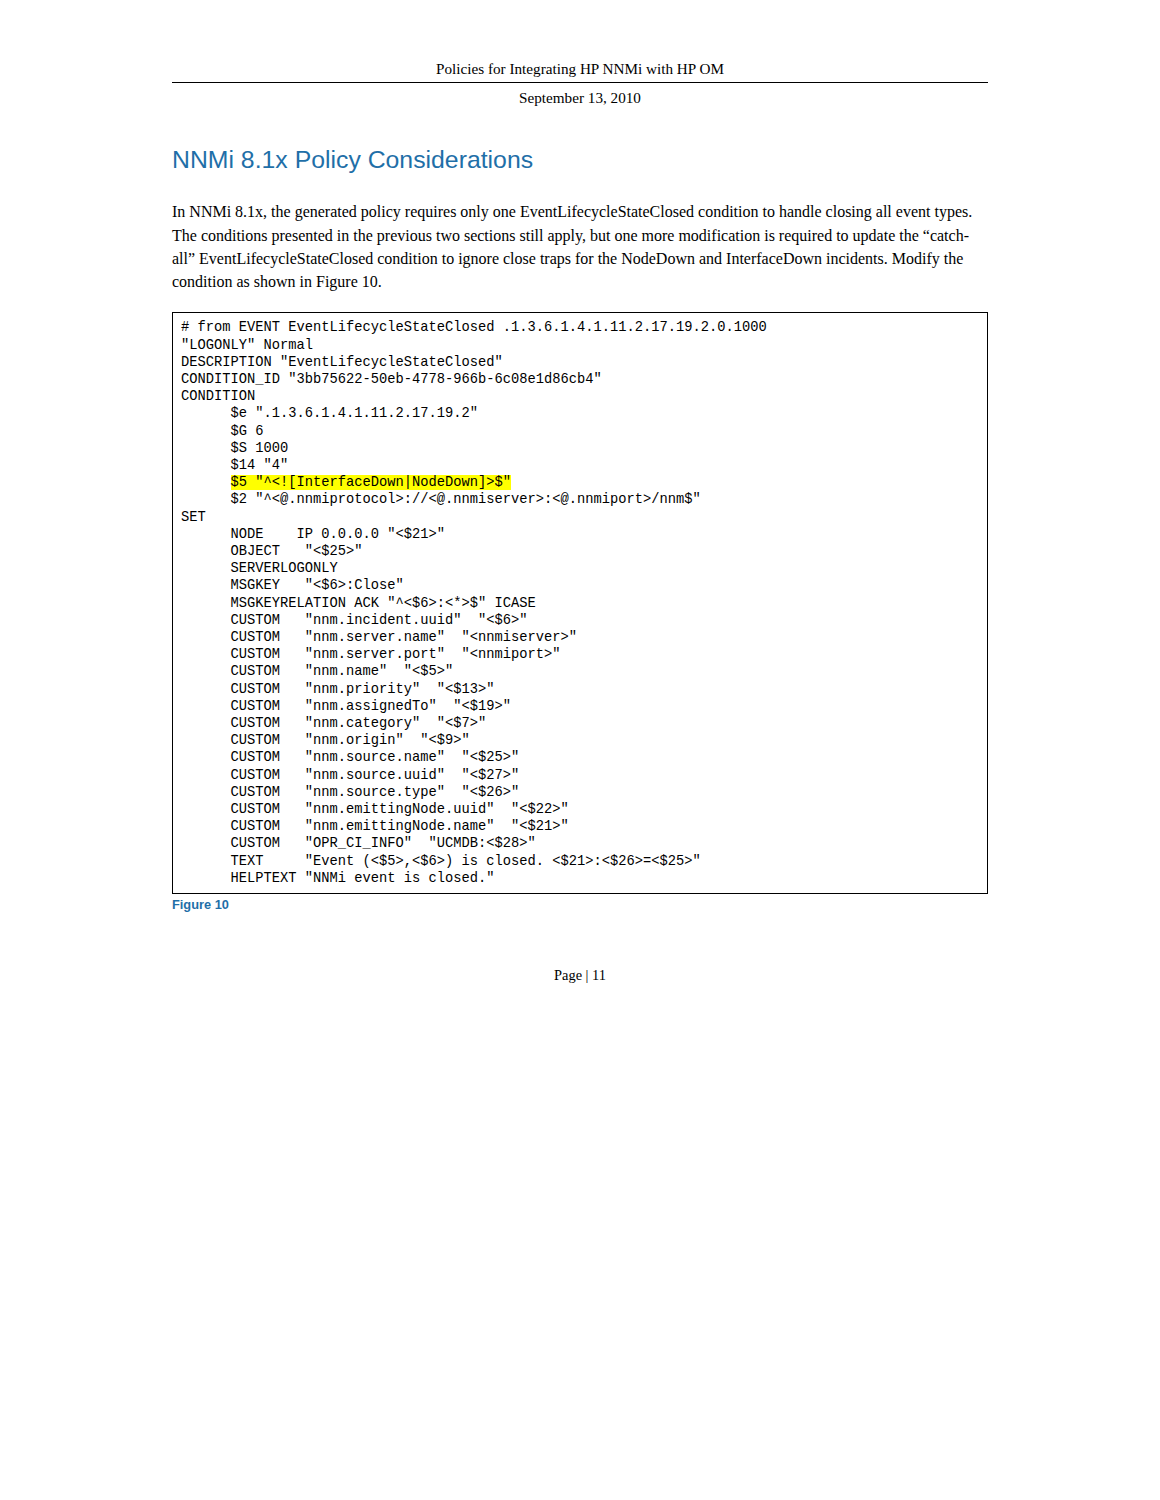Policies for Integrating HP NNMi with HP OM
September 13, 2010
NNMi 8.1x Policy Considerations
In NNMi 8.1x, the generated policy requires only one EventLifecycleStateClosed condition to handle closing all event types. The conditions presented in the previous two sections still apply, but one more modification is required to update the “catch-all” EventLifecycleStateClosed condition to ignore close traps for the NodeDown and InterfaceDown incidents. Modify the condition as shown in Figure 10.
# from EVENT EventLifecycleStateClosed .1.3.6.1.4.1.11.2.17.19.2.0.1000
"LOGONLY" Normal
DESCRIPTION "EventLifecycleStateClosed"
CONDITION_ID "3bb75622-50eb-4778-966b-6c08e1d86cb4"
CONDITION
      $e ".1.3.6.1.4.1.11.2.17.19.2"
      $G 6
      $S 1000
      $14 "4"
      $5 "^<![InterfaceDown|NodeDown]>$"
      $2 "^<@.nnmiprotocol>://<@.nnmiserver>:<@.nnmiport>/nnm$"
SET
      NODE    IP 0.0.0.0 "<$21>"
      OBJECT   "<$25>"
      SERVERLOGONLY
      MSGKEY   "<$6>:Close"
      MSGKEYRELATION ACK "^<$6>:<*>$" ICASE
      CUSTOM   "nnm.incident.uuid"  "<$6>"
      CUSTOM   "nnm.server.name"  "<nnmiserver>"
      CUSTOM   "nnm.server.port"  "<nnmiport>"
      CUSTOM   "nnm.name"  "<$5>"
      CUSTOM   "nnm.priority"  "<$13>"
      CUSTOM   "nnm.assignedTo"  "<$19>"
      CUSTOM   "nnm.category"  "<$7>"
      CUSTOM   "nnm.origin"  "<$9>"
      CUSTOM   "nnm.source.name"  "<$25>"
      CUSTOM   "nnm.source.uuid"  "<$27>"
      CUSTOM   "nnm.source.type"  "<$26>"
      CUSTOM   "nnm.emittingNode.uuid"  "<$22>"
      CUSTOM   "nnm.emittingNode.name"  "<$21>"
      CUSTOM   "OPR_CI_INFO"  "UCMDB:<$28>"
      TEXT     "Event (<$5>,<$6>) is closed. <$21>:<$26>=<$25>"
      HELPTEXT "NNMi event is closed."
Figure 10
Page | 11